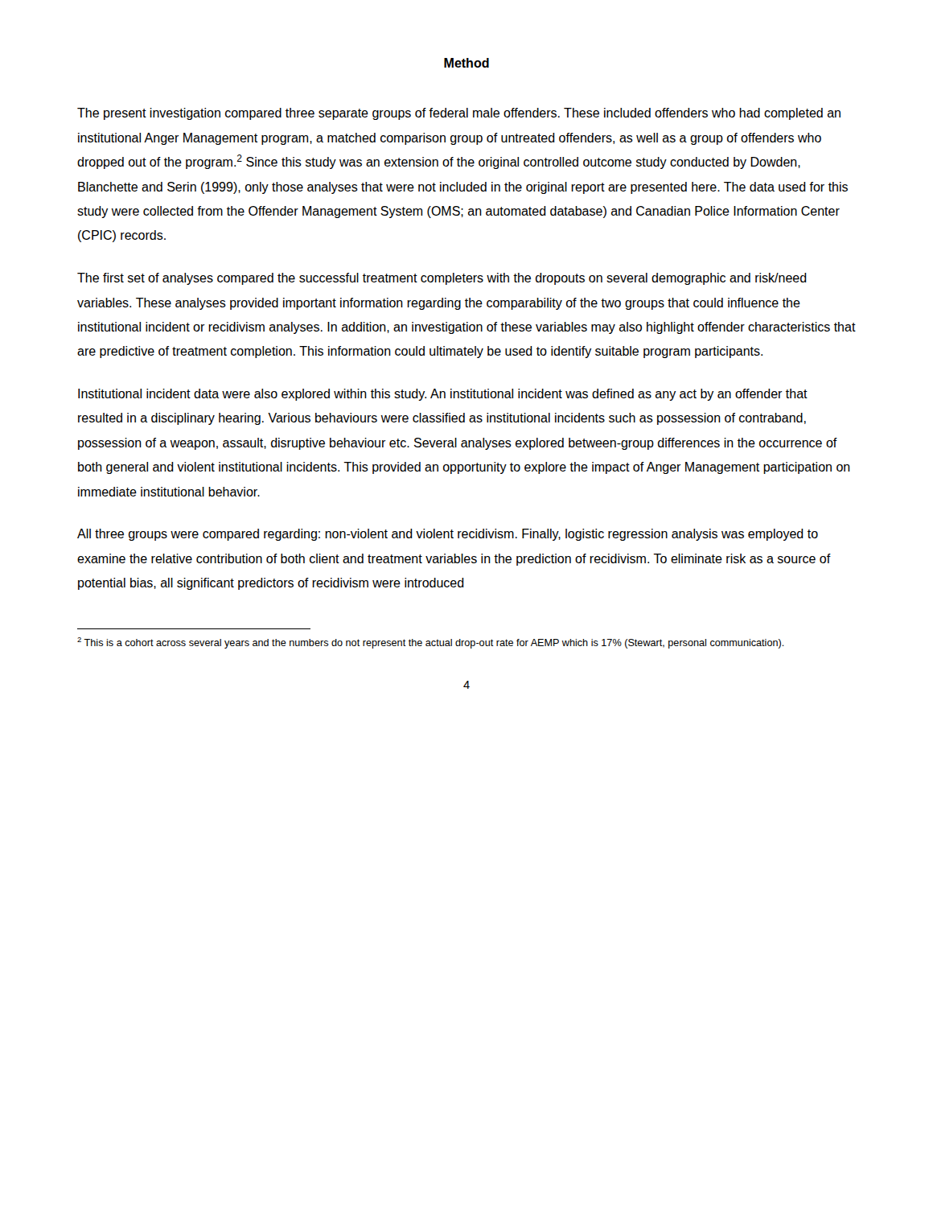Method
The present investigation compared three separate groups of federal male offenders. These included offenders who had completed an institutional Anger Management program, a matched comparison group of untreated offenders, as well as a group of offenders who dropped out of the program.2 Since this study was an extension of the original controlled outcome study conducted by Dowden, Blanchette and Serin (1999), only those analyses that were not included in the original report are presented here. The data used for this study were collected from the Offender Management System (OMS; an automated database) and Canadian Police Information Center (CPIC) records.
The first set of analyses compared the successful treatment completers with the dropouts on several demographic and risk/need variables. These analyses provided important information regarding the comparability of the two groups that could influence the institutional incident or recidivism analyses. In addition, an investigation of these variables may also highlight offender characteristics that are predictive of treatment completion. This information could ultimately be used to identify suitable program participants.
Institutional incident data were also explored within this study. An institutional incident was defined as any act by an offender that resulted in a disciplinary hearing. Various behaviours were classified as institutional incidents such as possession of contraband, possession of a weapon, assault, disruptive behaviour etc. Several analyses explored between-group differences in the occurrence of both general and violent institutional incidents. This provided an opportunity to explore the impact of Anger Management participation on immediate institutional behavior.
All three groups were compared regarding: non-violent and violent recidivism. Finally, logistic regression analysis was employed to examine the relative contribution of both client and treatment variables in the prediction of recidivism. To eliminate risk as a source of potential bias, all significant predictors of recidivism were introduced
2 This is a cohort across several years and the numbers do not represent the actual drop-out rate for AEMP which is 17% (Stewart, personal communication).
4